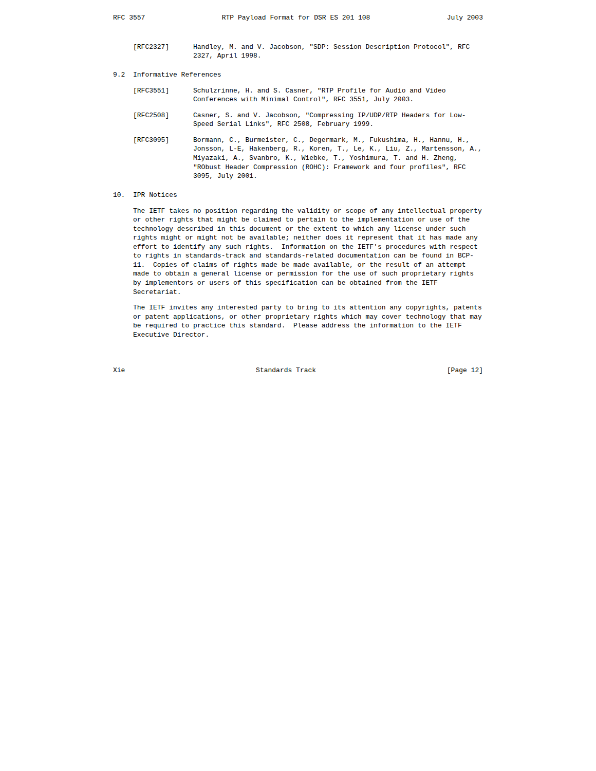RFC 3557 RTP Payload Format for DSR ES 201 108 July 2003
[RFC2327]
Handley, M. and V. Jacobson, "SDP: Session Description Protocol", RFC 2327, April 1998.
9.2 Informative References
[RFC3551]
Schulzrinne, H. and S. Casner, "RTP Profile for Audio and Video Conferences with Minimal Control", RFC 3551, July 2003.
[RFC2508]
Casner, S. and V. Jacobson, "Compressing IP/UDP/RTP Headers for Low-Speed Serial Links", RFC 2508, February 1999.
[RFC3095]
Bormann, C., Burmeister, C., Degermark, M., Fukushima, H., Hannu, H., Jonsson, L-E, Hakenberg, R., Koren, T., Le, K., Liu, Z., Martensson, A., Miyazaki, A., Svanbro, K., Wiebke, T., Yoshimura, T. and H. Zheng, "RObust Header Compression (ROHC): Framework and four profiles", RFC 3095, July 2001.
10. IPR Notices
The IETF takes no position regarding the validity or scope of any intellectual property or other rights that might be claimed to pertain to the implementation or use of the technology described in this document or the extent to which any license under such rights might or might not be available; neither does it represent that it has made any effort to identify any such rights. Information on the IETF's procedures with respect to rights in standards-track and standards-related documentation can be found in BCP-11. Copies of claims of rights made be made available, or the result of an attempt made to obtain a general license or permission for the use of such proprietary rights by implementors or users of this specification can be obtained from the IETF Secretariat.
The IETF invites any interested party to bring to its attention any copyrights, patents or patent applications, or other proprietary rights which may cover technology that may be required to practice this standard. Please address the information to the IETF Executive Director.
Xie Standards Track [Page 12]